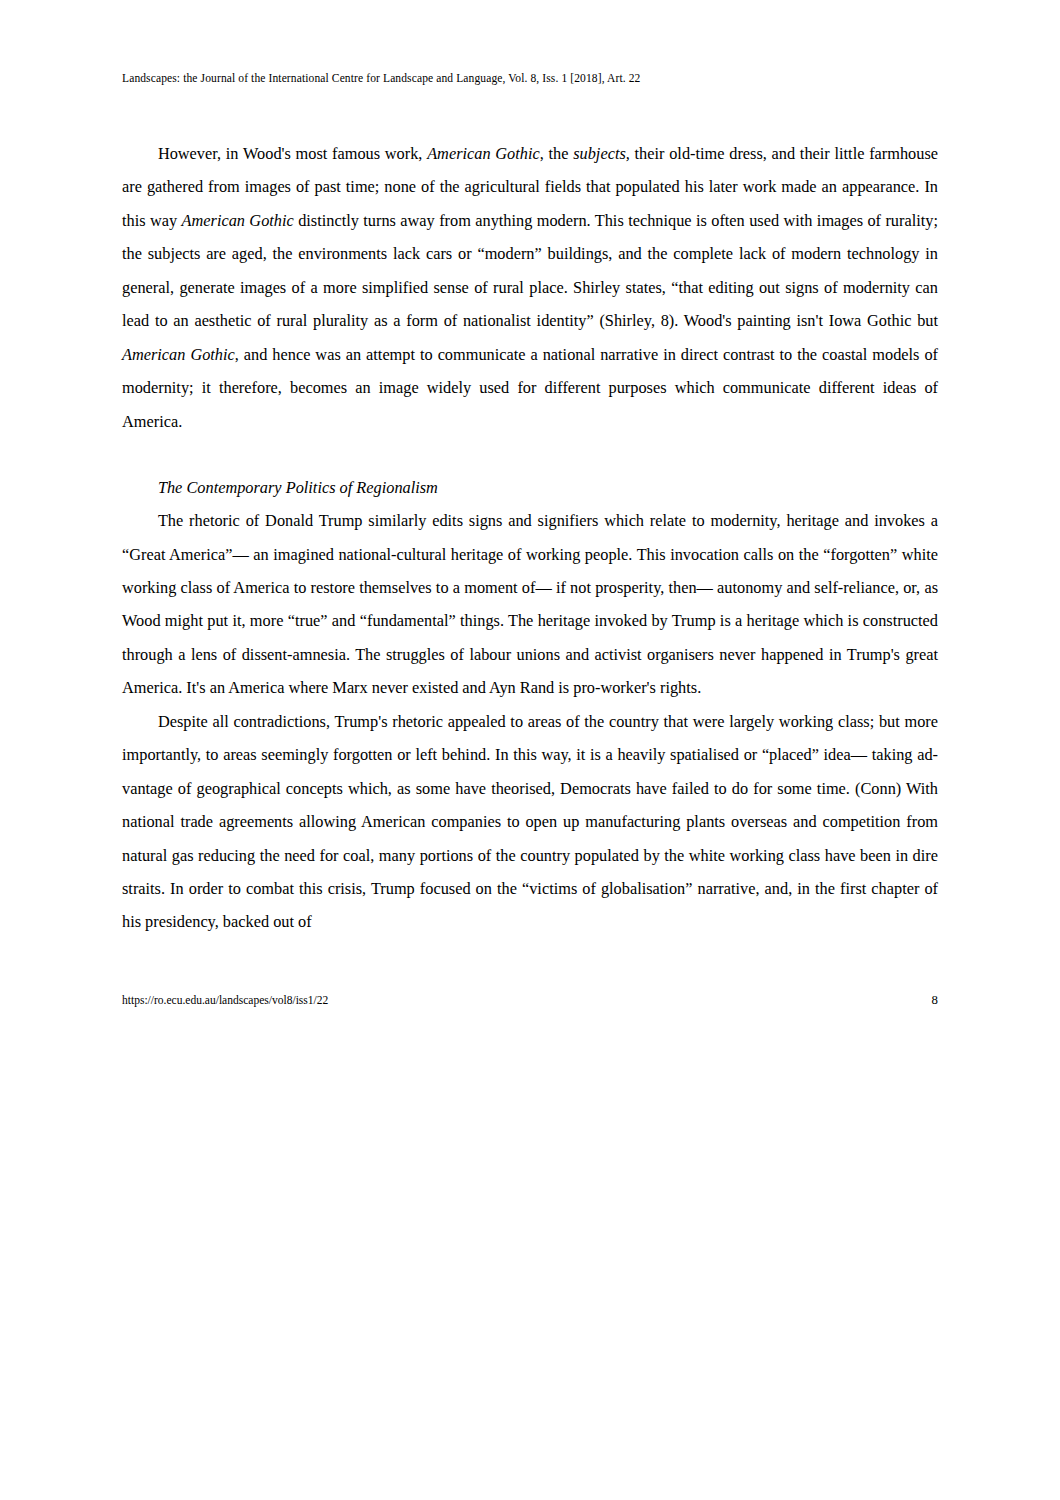Landscapes: the Journal of the International Centre for Landscape and Language, Vol. 8, Iss. 1 [2018], Art. 22
However, in Wood's most famous work, American Gothic, the subjects, their old-time dress, and their little farmhouse are gathered from images of past time; none of the agricultural fields that populated his later work made an appearance. In this way American Gothic distinctly turns away from anything modern. This technique is often used with images of rurality; the subjects are aged, the environments lack cars or “modern” buildings, and the complete lack of modern technology in general, generate images of a more simplified sense of rural place. Shirley states, “that editing out signs of modernity can lead to an aesthetic of rural plurality as a form of nationalist identity” (Shirley, 8). Wood's painting isn't Iowa Gothic but American Gothic, and hence was an attempt to communicate a national narrative in direct contrast to the coastal models of modernity; it therefore, becomes an image widely used for different purposes which communicate different ideas of America.
The Contemporary Politics of Regionalism
The rhetoric of Donald Trump similarly edits signs and signifiers which relate to modernity, heritage and invokes a “Great America”— an imagined national-cultural heritage of working people. This invocation calls on the “forgotten” white working class of America to restore themselves to a moment of— if not prosperity, then— autonomy and self-reliance, or, as Wood might put it, more “true” and “fundamental” things. The heritage invoked by Trump is a heritage which is constructed through a lens of dissent-amnesia. The struggles of labour unions and activist organisers never happened in Trump's great America. It's an America where Marx never existed and Ayn Rand is pro-worker's rights.
Despite all contradictions, Trump's rhetoric appealed to areas of the country that were largely working class; but more importantly, to areas seemingly forgotten or left behind. In this way, it is a heavily spatialised or “placed” idea— taking advantage of geographical concepts which, as some have theorised, Democrats have failed to do for some time. (Conn) With national trade agreements allowing American companies to open up manufacturing plants overseas and competition from natural gas reducing the need for coal, many portions of the country populated by the white working class have been in dire straits. In order to combat this crisis, Trump focused on the “victims of globalisation” narrative, and, in the first chapter of his presidency, backed out of
https://ro.ecu.edu.au/landscapes/vol8/iss1/22 8